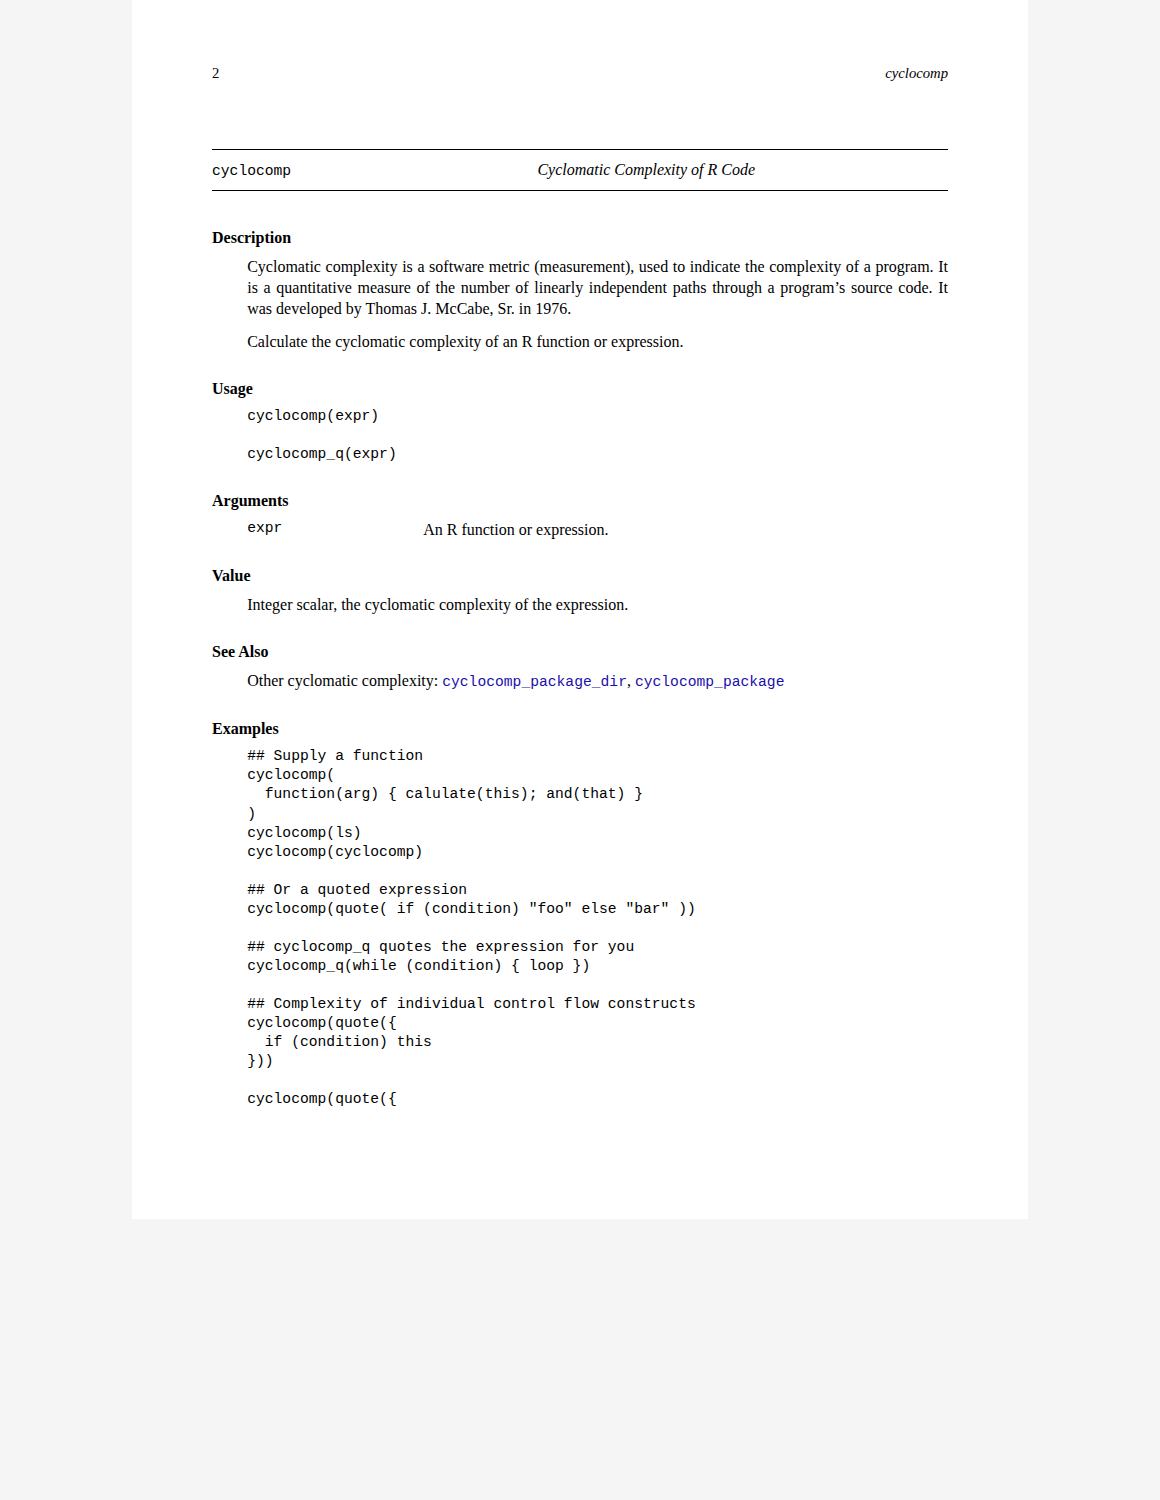2 cyclocomp
cyclocomp Cyclomatic Complexity of R Code
Description
Cyclomatic complexity is a software metric (measurement), used to indicate the complexity of a program. It is a quantitative measure of the number of linearly independent paths through a program’s source code. It was developed by Thomas J. McCabe, Sr. in 1976.
Calculate the cyclomatic complexity of an R function or expression.
Usage
cyclocomp(expr)

cyclocomp_q(expr)
Arguments
expr
An R function or expression.
Value
Integer scalar, the cyclomatic complexity of the expression.
See Also
Other cyclomatic complexity: cyclocomp_package_dir, cyclocomp_package
Examples
## Supply a function
cyclocomp(
  function(arg) { calulate(this); and(that) }
)
cyclocomp(ls)
cyclocomp(cyclocomp)

## Or a quoted expression
cyclocomp(quote( if (condition) "foo" else "bar" ))

## cyclocomp_q quotes the expression for you
cyclocomp_q(while (condition) { loop })

## Complexity of individual control flow constructs
cyclocomp(quote({
  if (condition) this
}))

cyclocomp(quote({